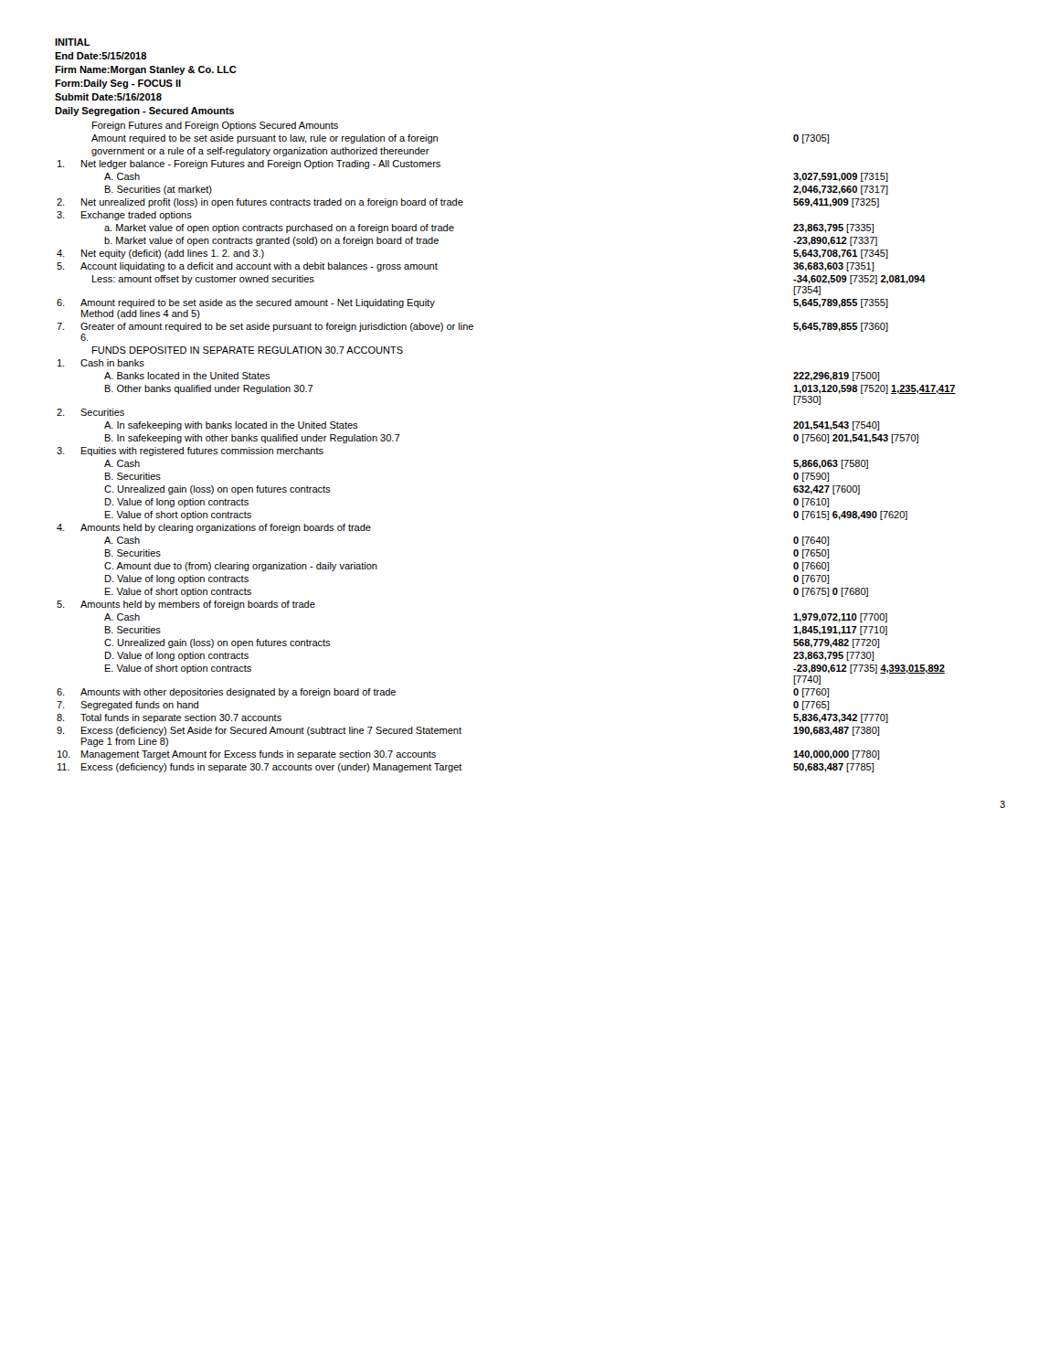INITIAL
End Date:5/15/2018
Firm Name:Morgan Stanley & Co. LLC
Form:Daily Seg - FOCUS II
Submit Date:5/16/2018
Daily Segregation - Secured Amounts
| | Foreign Futures and Foreign Options Secured Amounts | |
| | Amount required to be set aside pursuant to law, rule or regulation of a foreign | 0 [7305] |
| | government or a rule of a self-regulatory organization authorized thereunder | |
| 1. | Net ledger balance - Foreign Futures and Foreign Option Trading - All Customers | |
| | A. Cash | 3,027,591,009 [7315] |
| | B. Securities (at market) | 2,046,732,660 [7317] |
| 2. | Net unrealized profit (loss) in open futures contracts traded on a foreign board of trade | 569,411,909 [7325] |
| 3. | Exchange traded options | |
| | a. Market value of open option contracts purchased on a foreign board of trade | 23,863,795 [7335] |
| | b. Market value of open contracts granted (sold) on a foreign board of trade | -23,890,612 [7337] |
| 4. | Net equity (deficit) (add lines 1. 2. and 3.) | 5,643,708,761 [7345] |
| 5. | Account liquidating to a deficit and account with a debit balances - gross amount | 36,683,603 [7351] |
| | Less: amount offset by customer owned securities | -34,602,509 [7352] 2,081,094 [7354] |
| 6. | Amount required to be set aside as the secured amount - Net Liquidating Equity Method (add lines 4 and 5) | 5,645,789,855 [7355] |
| 7. | Greater of amount required to be set aside pursuant to foreign jurisdiction (above) or line 6. | 5,645,789,855 [7360] |
| | FUNDS DEPOSITED IN SEPARATE REGULATION 30.7 ACCOUNTS | |
| 1. | Cash in banks | |
| | A. Banks located in the United States | 222,296,819 [7500] |
| | B. Other banks qualified under Regulation 30.7 | 1,013,120,598 [7520] 1,235,417,417 [7530] |
| 2. | Securities | |
| | A. In safekeeping with banks located in the United States | 201,541,543 [7540] |
| | B. In safekeeping with other banks qualified under Regulation 30.7 | 0 [7560] 201,541,543 [7570] |
| 3. | Equities with registered futures commission merchants | |
| | A. Cash | 5,866,063 [7580] |
| | B. Securities | 0 [7590] |
| | C. Unrealized gain (loss) on open futures contracts | 632,427 [7600] |
| | D. Value of long option contracts | 0 [7610] |
| | E. Value of short option contracts | 0 [7615] 6,498,490 [7620] |
| 4. | Amounts held by clearing organizations of foreign boards of trade | |
| | A. Cash | 0 [7640] |
| | B. Securities | 0 [7650] |
| | C. Amount due to (from) clearing organization - daily variation | 0 [7660] |
| | D. Value of long option contracts | 0 [7670] |
| | E. Value of short option contracts | 0 [7675] 0 [7680] |
| 5. | Amounts held by members of foreign boards of trade | |
| | A. Cash | 1,979,072,110 [7700] |
| | B. Securities | 1,845,191,117 [7710] |
| | C. Unrealized gain (loss) on open futures contracts | 568,779,482 [7720] |
| | D. Value of long option contracts | 23,863,795 [7730] |
| | E. Value of short option contracts | -23,890,612 [7735] 4,393,015,892 [7740] |
| 6. | Amounts with other depositories designated by a foreign board of trade | 0 [7760] |
| 7. | Segregated funds on hand | 0 [7765] |
| 8. | Total funds in separate section 30.7 accounts | 5,836,473,342 [7770] |
| 9. | Excess (deficiency) Set Aside for Secured Amount (subtract line 7 Secured Statement Page 1 from Line 8) | 190,683,487 [7380] |
| 10. | Management Target Amount for Excess funds in separate section 30.7 accounts | 140,000,000 [7780] |
| 11. | Excess (deficiency) funds in separate 30.7 accounts over (under) Management Target | 50,683,487 [7785] |
3